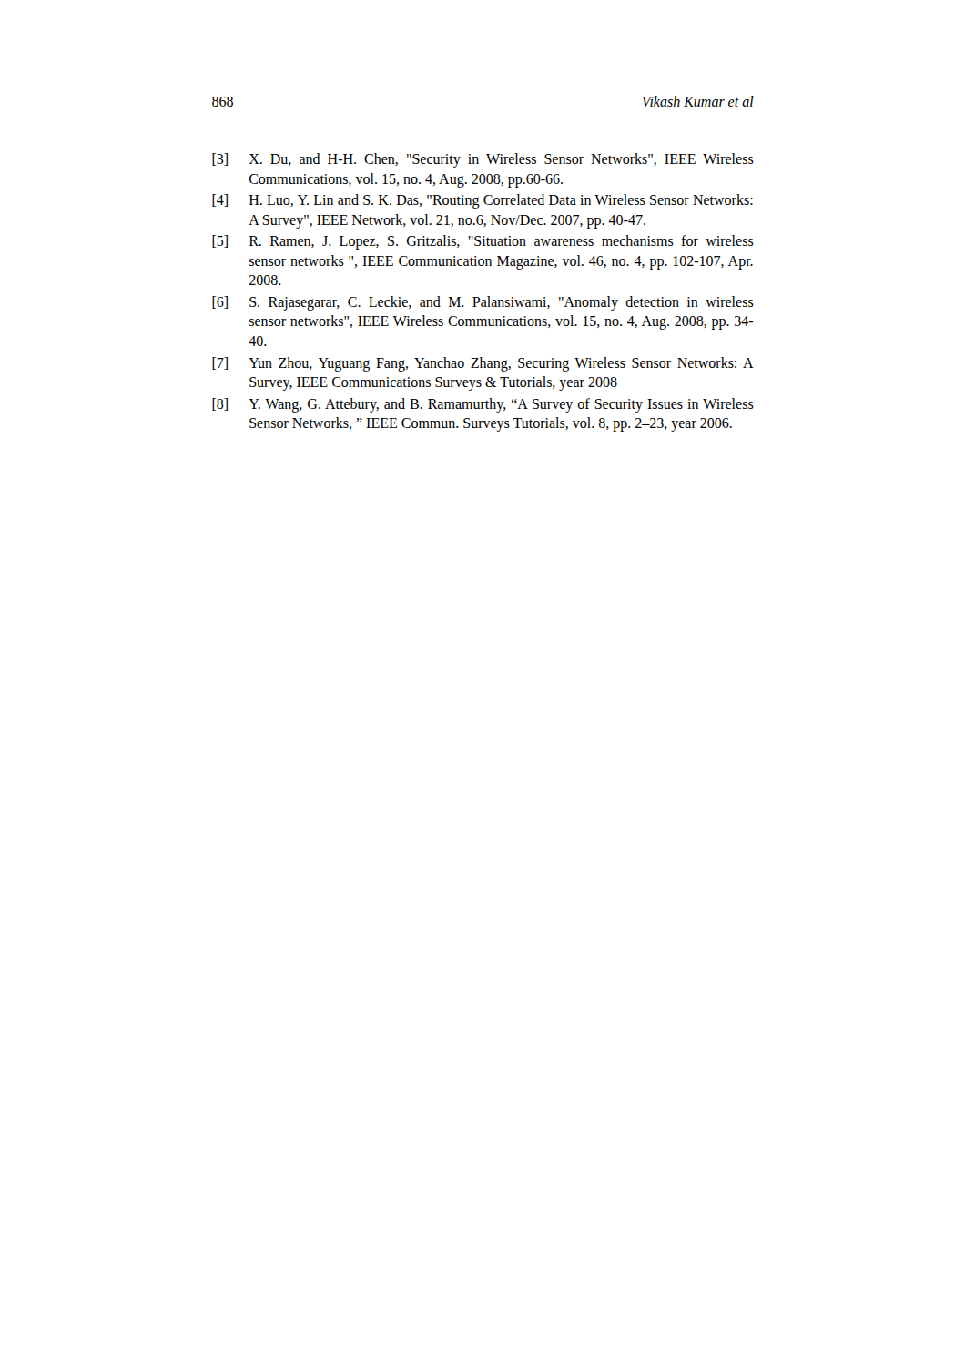868 Vikash Kumar et al
[3] X. Du, and H-H. Chen, "Security in Wireless Sensor Networks", IEEE Wireless Communications, vol. 15, no. 4, Aug. 2008, pp.60-66.
[4] H. Luo, Y. Lin and S. K. Das, "Routing Correlated Data in Wireless Sensor Networks: A Survey", IEEE Network, vol. 21, no.6, Nov/Dec. 2007, pp. 40-47.
[5] R. Ramen, J. Lopez, S. Gritzalis, "Situation awareness mechanisms for wireless sensor networks ", IEEE Communication Magazine, vol. 46, no. 4, pp. 102-107, Apr. 2008.
[6] S. Rajasegarar, C. Leckie, and M. Palansiwami, "Anomaly detection in wireless sensor networks", IEEE Wireless Communications, vol. 15, no. 4, Aug. 2008, pp. 34-40.
[7] Yun Zhou, Yuguang Fang, Yanchao Zhang, Securing Wireless Sensor Networks: A Survey, IEEE Communications Surveys & Tutorials, year 2008
[8] Y. Wang, G. Attebury, and B. Ramamurthy, “A Survey of Security Issues in Wireless Sensor Networks, ” IEEE Commun. Surveys Tutorials, vol. 8, pp. 2–23, year 2006.